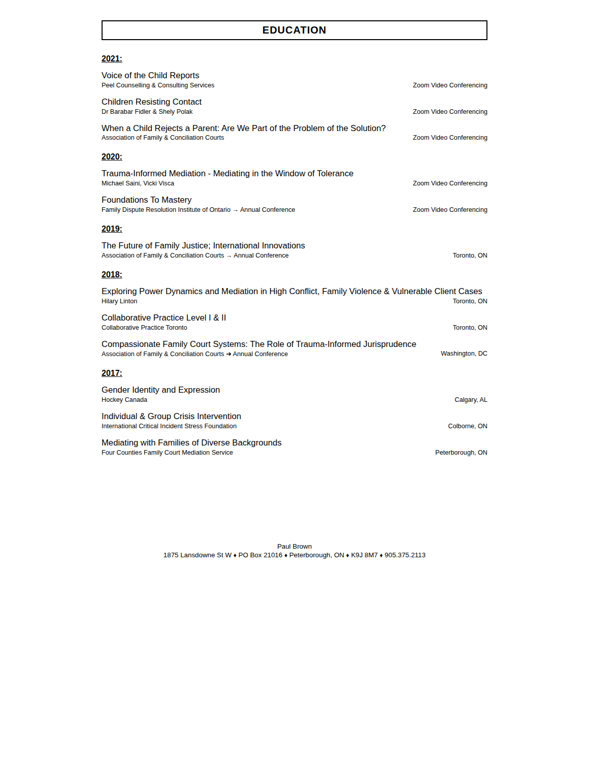EDUCATION
2021:
Voice of the Child Reports
Peel Counselling & Consulting Services Zoom Video Conferencing
Children Resisting Contact
Dr Barabar Fidler & Shely Polak Zoom Video Conferencing
When a Child Rejects a Parent: Are We Part of the Problem of the Solution?
Association of Family & Conciliation Courts Zoom Video Conferencing
2020:
Trauma-Informed Mediation - Mediating in the Window of Tolerance
Michael Saini, Vicki Visca Zoom Video Conferencing
Foundations To Mastery
Family Dispute Resolution Institute of Ontario → Annual Conference Zoom Video Conferencing
2019:
The Future of Family Justice; International Innovations
Association of Family & Conciliation Courts → Annual Conference Toronto, ON
2018:
Exploring Power Dynamics and Mediation in High Conflict, Family Violence & Vulnerable Client Cases
Hilary Linton Toronto, ON
Collaborative Practice Level I & II
Collaborative Practice Toronto Toronto, ON
Compassionate Family Court Systems: The Role of Trauma-Informed Jurisprudence
Association of Family & Conciliation Courts ➔ Annual Conference Washington, DC
2017:
Gender Identity and Expression
Hockey Canada Calgary, AL
Individual & Group Crisis Intervention
International Critical Incident Stress Foundation Colborne, ON
Mediating with Families of Diverse Backgrounds
Four Counties Family Court Mediation Service Peterborough, ON
Paul Brown
1875 Lansdowne St W ♦ PO Box 21016 ♦ Peterborough, ON ♦ K9J 8M7 ♦ 905.375.2113